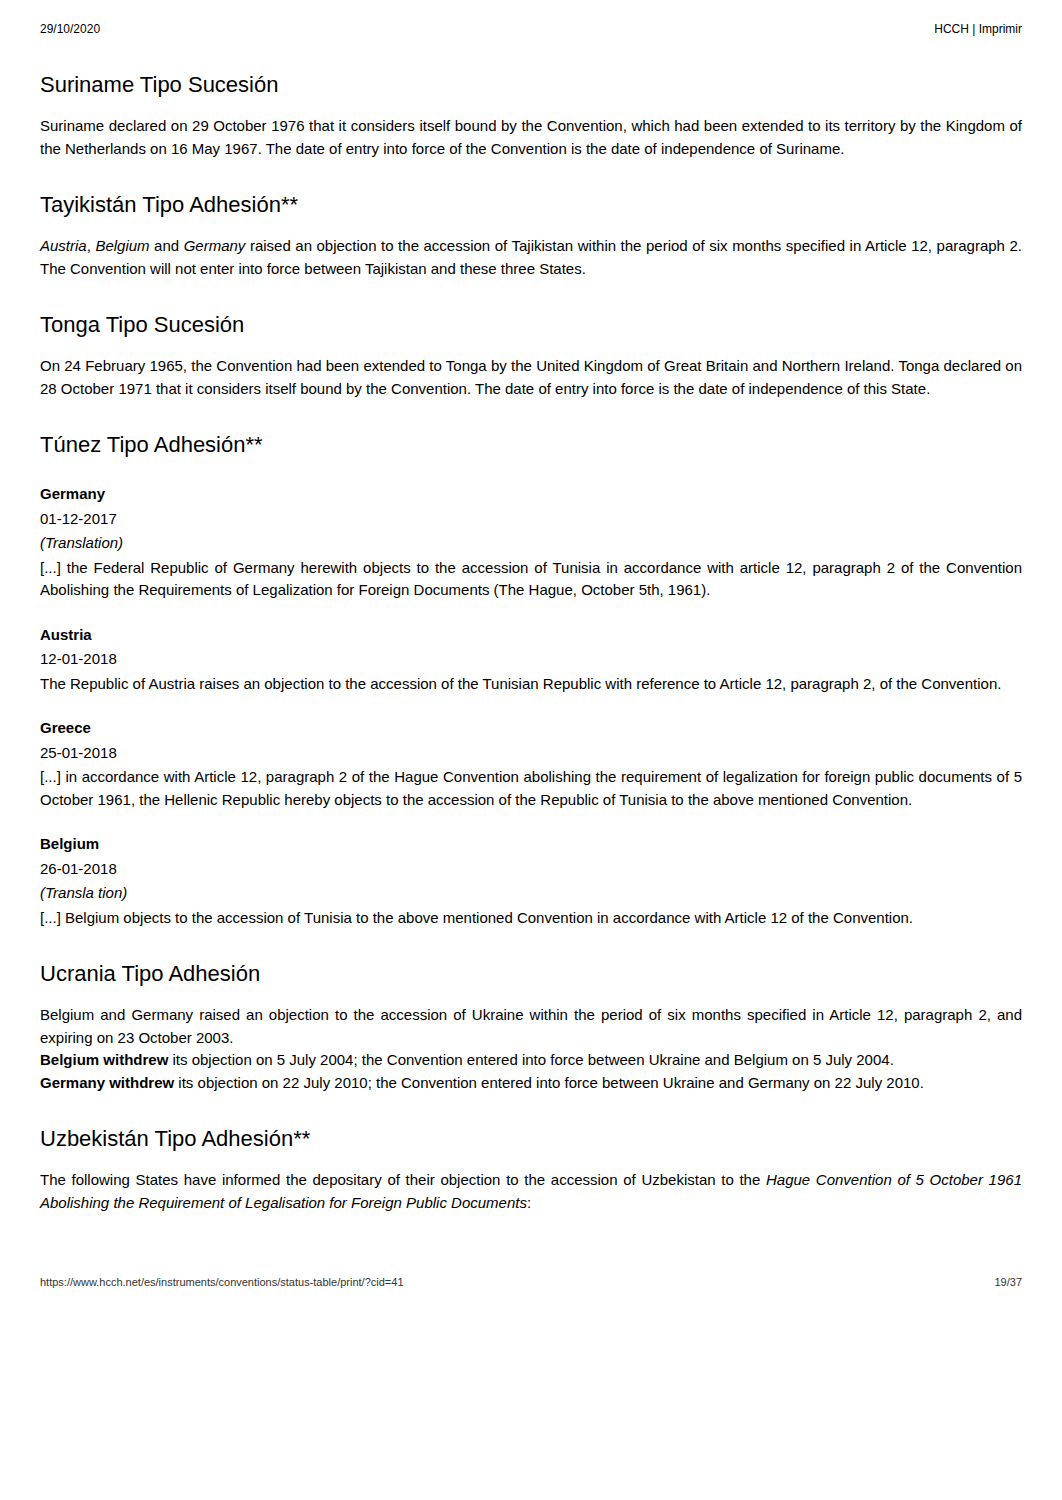29/10/2020 HCCH | Imprimir
Suriname Tipo Sucesión
Suriname declared on 29 October 1976 that it considers itself bound by the Convention, which had been extended to its territory by the Kingdom of the Netherlands on 16 May 1967. The date of entry into force of the Convention is the date of independence of Suriname.
Tayikistán Tipo Adhesión**
Austria, Belgium and Germany raised an objection to the accession of Tajikistan within the period of six months specified in Article 12, paragraph 2. The Convention will not enter into force between Tajikistan and these three States.
Tonga Tipo Sucesión
On 24 February 1965, the Convention had been extended to Tonga by the United Kingdom of Great Britain and Northern Ireland. Tonga declared on 28 October 1971 that it considers itself bound by the Convention. The date of entry into force is the date of independence of this State.
Túnez Tipo Adhesión**
Germany
01-12-2017
(Translation)
[...] the Federal Republic of Germany herewith objects to the accession of Tunisia in accordance with article 12, paragraph 2 of the Convention Abolishing the Requirements of Legalization for Foreign Documents (The Hague, October 5th, 1961).
Austria
12-01-2018
The Republic of Austria raises an objection to the accession of the Tunisian Republic with reference to Article 12, paragraph 2, of the Convention.
Greece
25-01-2018
[...] in accordance with Article 12, paragraph 2 of the Hague Convention abolishing the requirement of legalization for foreign public documents of 5 October 1961, the Hellenic Republic hereby objects to the accession of the Republic of Tunisia to the above mentioned Convention.
Belgium
26-01-2018
(Transla tion)
[...] Belgium objects to the accession of Tunisia to the above mentioned Convention in accordance with Article 12 of the Convention.
Ucrania Tipo Adhesión
Belgium and Germany raised an objection to the accession of Ukraine within the period of six months specified in Article 12, paragraph 2, and expiring on 23 October 2003.
Belgium withdrew its objection on 5 July 2004; the Convention entered into force between Ukraine and Belgium on 5 July 2004.
Germany withdrew its objection on 22 July 2010; the Convention entered into force between Ukraine and Germany on 22 July 2010.
Uzbekistán Tipo Adhesión**
The following States have informed the depositary of their objection to the accession of Uzbekistan to the Hague Convention of 5 October 1961 Abolishing the Requirement of Legalisation for Foreign Public Documents:
https://www.hcch.net/es/instruments/conventions/status-table/print/?cid=41 19/37